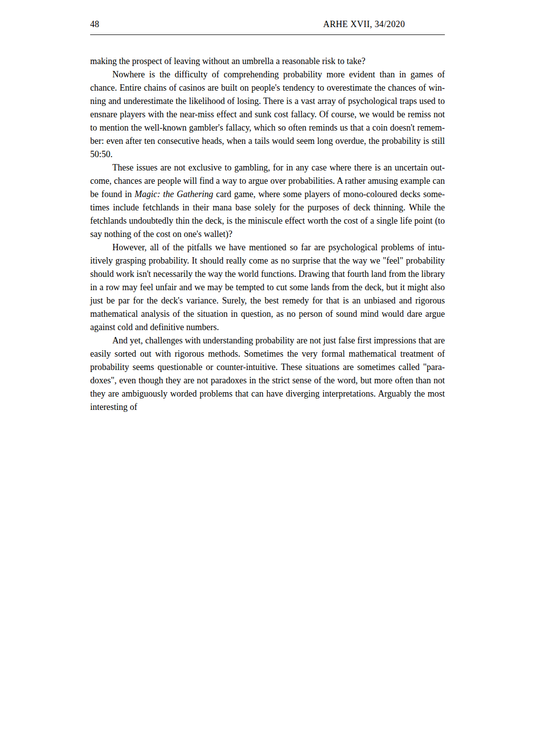48 ARHE XVII, 34/2020
making the prospect of leaving without an umbrella a reasonable risk to take?
Nowhere is the difficulty of comprehending probability more evident than in games of chance. Entire chains of casinos are built on people's tendency to overestimate the chances of winning and underestimate the likelihood of losing. There is a vast array of psychological traps used to ensnare players with the near-miss effect and sunk cost fallacy. Of course, we would be remiss not to mention the well-known gambler's fallacy, which so often reminds us that a coin doesn't remember: even after ten consecutive heads, when a tails would seem long overdue, the probability is still 50:50.
These issues are not exclusive to gambling, for in any case where there is an uncertain outcome, chances are people will find a way to argue over probabilities. A rather amusing example can be found in Magic: the Gathering card game, where some players of mono-coloured decks sometimes include fetchlands in their mana base solely for the purposes of deck thinning. While the fetchlands undoubtedly thin the deck, is the miniscule effect worth the cost of a single life point (to say nothing of the cost on one's wallet)?
However, all of the pitfalls we have mentioned so far are psychological problems of intuitively grasping probability. It should really come as no surprise that the way we "feel" probability should work isn't necessarily the way the world functions. Drawing that fourth land from the library in a row may feel unfair and we may be tempted to cut some lands from the deck, but it might also just be par for the deck's variance. Surely, the best remedy for that is an unbiased and rigorous mathematical analysis of the situation in question, as no person of sound mind would dare argue against cold and definitive numbers.
And yet, challenges with understanding probability are not just false first impressions that are easily sorted out with rigorous methods. Sometimes the very formal mathematical treatment of probability seems questionable or counter-intuitive. These situations are sometimes called "paradoxes", even though they are not paradoxes in the strict sense of the word, but more often than not they are ambiguously worded problems that can have diverging interpretations. Arguably the most interesting of